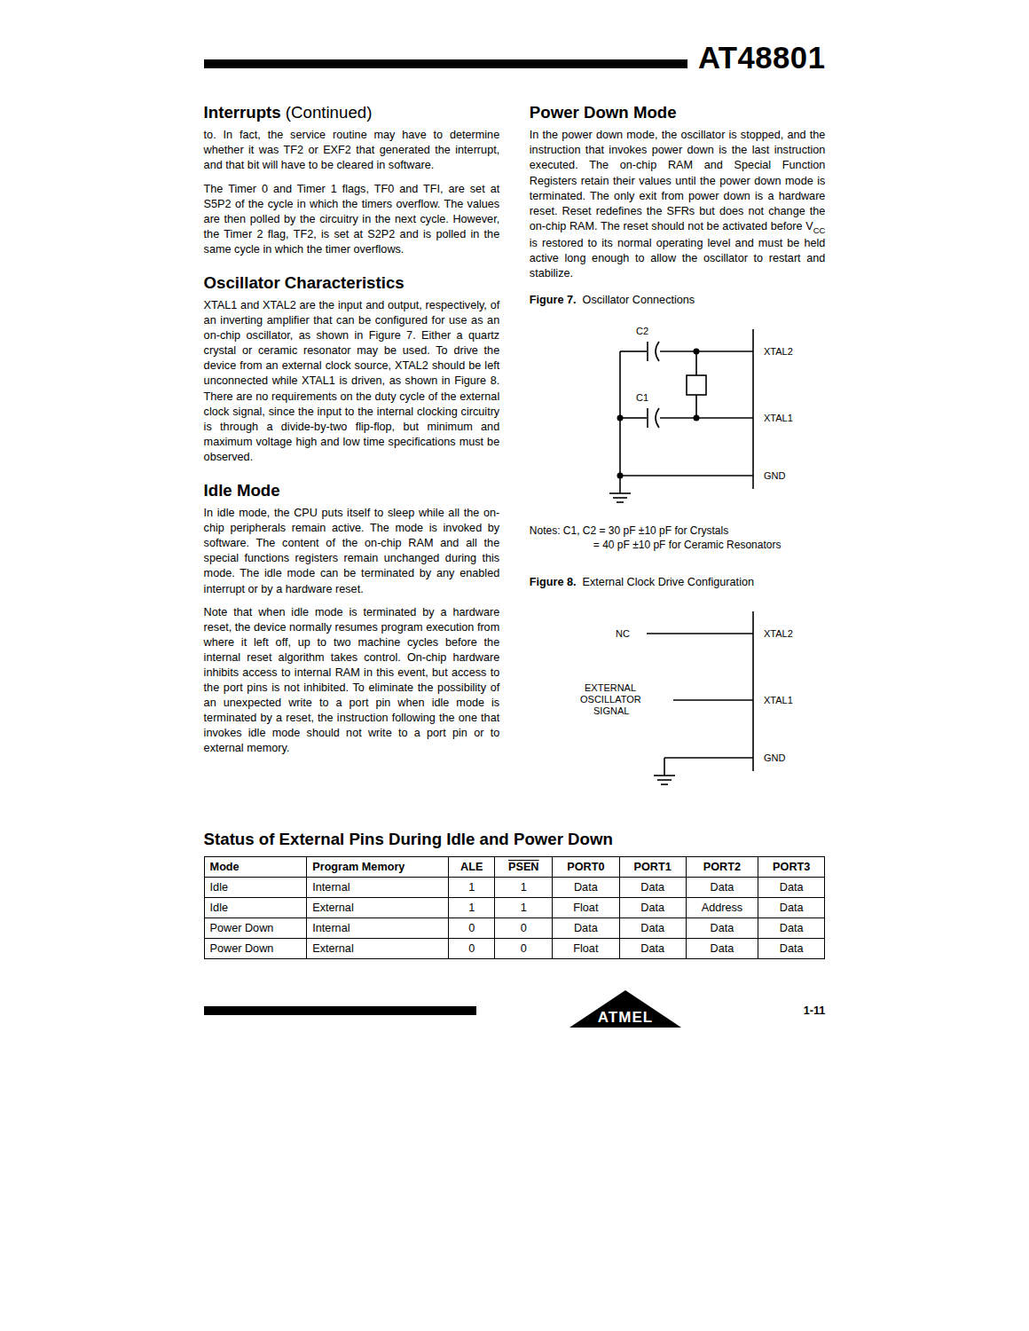AT48801
Interrupts (Continued)
to. In fact, the service routine may have to determine whether it was TF2 or EXF2 that generated the interrupt, and that bit will have to be cleared in software.
The Timer 0 and Timer 1 flags, TF0 and TFI, are set at S5P2 of the cycle in which the timers overflow. The values are then polled by the circuitry in the next cycle. However, the Timer 2 flag, TF2, is set at S2P2 and is polled in the same cycle in which the timer overflows.
Oscillator Characteristics
XTAL1 and XTAL2 are the input and output, respectively, of an inverting amplifier that can be configured for use as an on-chip oscillator, as shown in Figure 7. Either a quartz crystal or ceramic resonator may be used. To drive the device from an external clock source, XTAL2 should be left unconnected while XTAL1 is driven, as shown in Figure 8. There are no requirements on the duty cycle of the external clock signal, since the input to the internal clocking circuitry is through a divide-by-two flip-flop, but minimum and maximum voltage high and low time specifications must be observed.
Idle Mode
In idle mode, the CPU puts itself to sleep while all the on-chip peripherals remain active. The mode is invoked by software. The content of the on-chip RAM and all the special functions registers remain unchanged during this mode. The idle mode can be terminated by any enabled interrupt or by a hardware reset.
Note that when idle mode is terminated by a hardware reset, the device normally resumes program execution from where it left off, up to two machine cycles before the internal reset algorithm takes control. On-chip hardware inhibits access to internal RAM in this event, but access to the port pins is not inhibited. To eliminate the possibility of an unexpected write to a port pin when idle mode is terminated by a reset, the instruction following the one that invokes idle mode should not write to a port pin or to external memory.
Power Down Mode
In the power down mode, the oscillator is stopped, and the instruction that invokes power down is the last instruction executed. The on-chip RAM and Special Function Registers retain their values until the power down mode is terminated. The only exit from power down is a hardware reset. Reset redefines the SFRs but does not change the on-chip RAM. The reset should not be activated before VCC is restored to its normal operating level and must be held active long enough to allow the oscillator to restart and stabilize.
Figure 7. Oscillator Connections
C2 C1 XTAL2 XTAL1 GND
Notes: C1, C2 = 30 pF ±10 pF for Crystals
= 40 pF ±10 pF for Ceramic Resonators
Figure 8. External Clock Drive Configuration
NC XTAL2 XTAL1 GND EXTERNAL OSCILLATOR SIGNAL
Status of External Pins During Idle and Power Down
| Mode | Program Memory | ALE | PSEN | PORT0 | PORT1 | PORT2 | PORT3 |
| --- | --- | --- | --- | --- | --- | --- | --- |
| Idle | Internal | 1 | 1 | Data | Data | Data | Data |
| Idle | External | 1 | 1 | Float | Data | Address | Data |
| Power Down | Internal | 0 | 0 | Data | Data | Data | Data |
| Power Down | External | 0 | 0 | Float | Data | Data | Data |
ATMEL
1-11